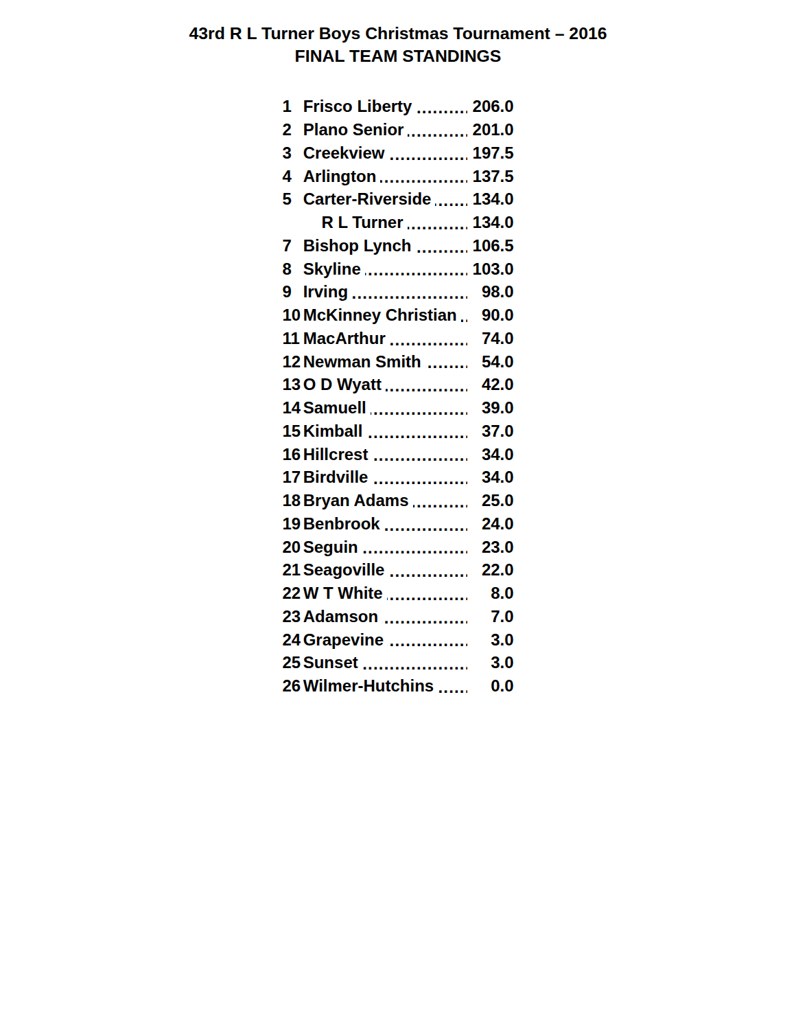43rd R L Turner Boys Christmas Tournament – 2016
FINAL TEAM STANDINGS
| 1 | Frisco Liberty | 206.0 |
| 2 | Plano Senior | 201.0 |
| 3 | Creekview | 197.5 |
| 4 | Arlington | 137.5 |
| 5 | Carter-Riverside | 134.0 |
| | R L Turner | 134.0 |
| 7 | Bishop Lynch | 106.5 |
| 8 | Skyline | 103.0 |
| 9 | Irving | 98.0 |
| 10 | McKinney Christian | 90.0 |
| 11 | MacArthur | 74.0 |
| 12 | Newman Smith | 54.0 |
| 13 | O D Wyatt | 42.0 |
| 14 | Samuell | 39.0 |
| 15 | Kimball | 37.0 |
| 16 | Hillcrest | 34.0 |
| 17 | Birdville | 34.0 |
| 18 | Bryan Adams | 25.0 |
| 19 | Benbrook | 24.0 |
| 20 | Seguin | 23.0 |
| 21 | Seagoville | 22.0 |
| 22 | W T White | 8.0 |
| 23 | Adamson | 7.0 |
| 24 | Grapevine | 3.0 |
| 25 | Sunset | 3.0 |
| 26 | Wilmer-Hutchins | 0.0 |